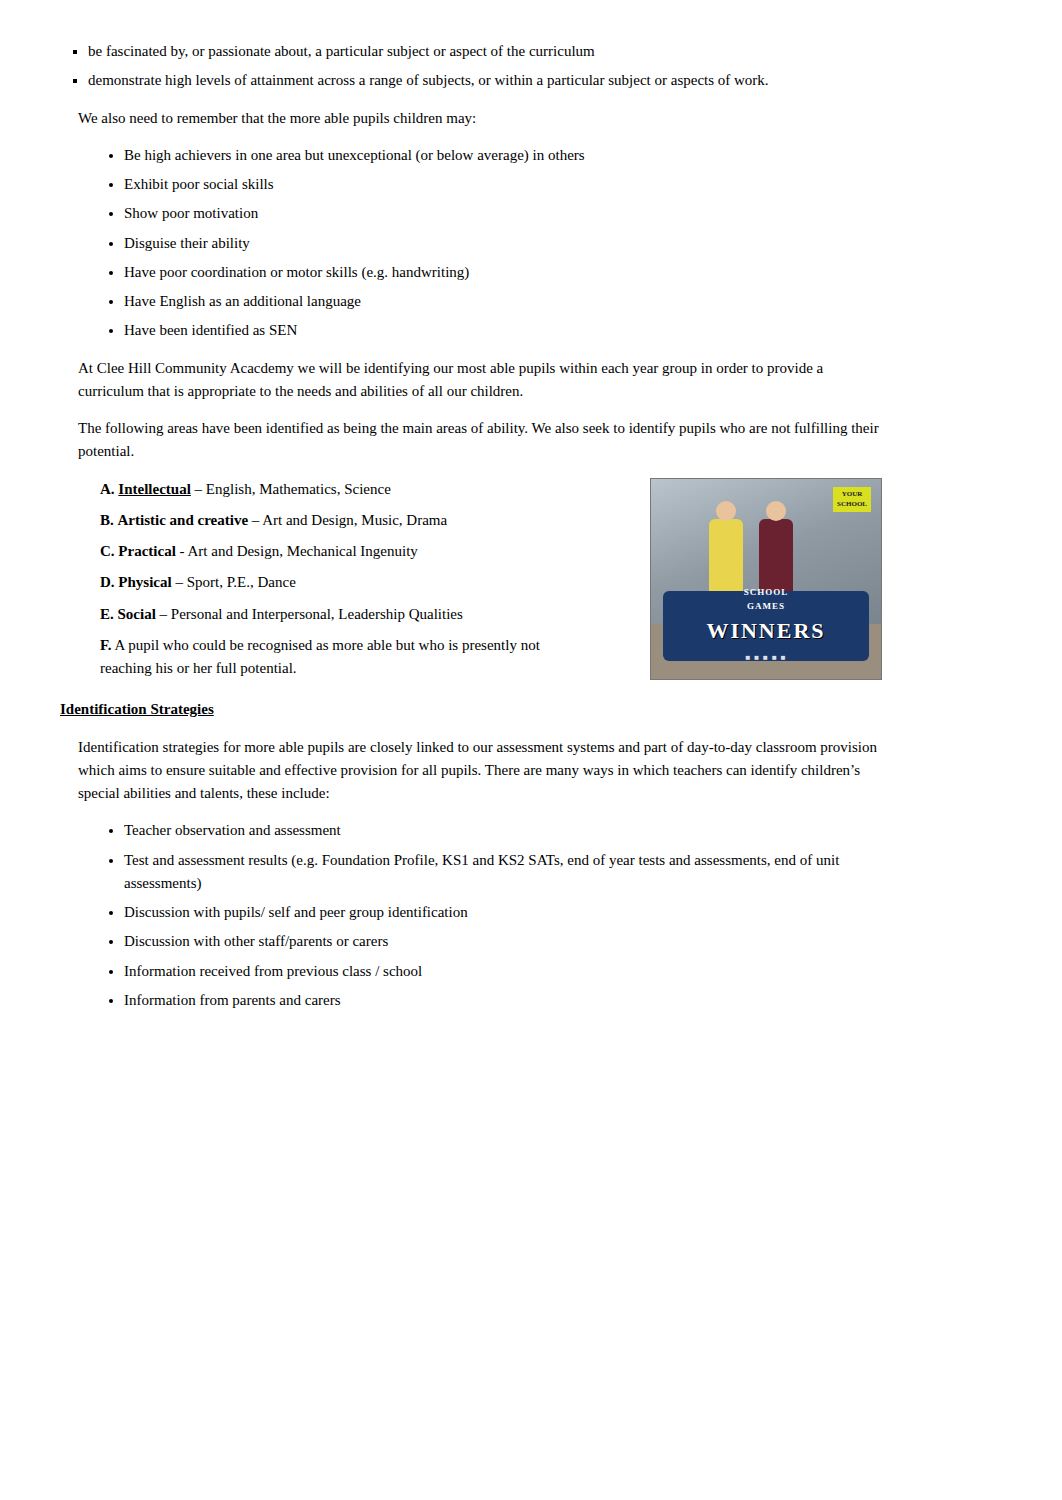be fascinated by, or passionate about, a particular subject or aspect of the curriculum
demonstrate high levels of attainment across a range of subjects, or within a particular subject or aspects of work.
We also need to remember that the more able pupils children may:
Be high achievers in one area but unexceptional (or below average) in others
Exhibit poor social skills
Show poor motivation
Disguise their ability
Have poor coordination or motor skills (e.g. handwriting)
Have English as an additional language
Have been identified as SEN
At Clee Hill Community Acacdemy we will be identifying our most able pupils within each year group in order to provide a curriculum that is appropriate to the needs and abilities of all our children.
The following areas have been identified as being the main areas of ability. We also seek to identify pupils who are not fulfilling their potential.
YOUR
SCHOOL
SCHOOL
GAMES
WINNERS
■ ■ ■ ■ ■
A. Intellectual – English, Mathematics, Science
B. Artistic and creative – Art and Design, Music, Drama
C. Practical - Art and Design, Mechanical Ingenuity
D. Physical – Sport, P.E., Dance
E. Social – Personal and Interpersonal, Leadership Qualities
F. A pupil who could be recognised as more able but who is presently not reaching his or her full potential.
Identification Strategies
Identification strategies for more able pupils are closely linked to our assessment systems and part of day-to-day classroom provision which aims to ensure suitable and effective provision for all pupils. There are many ways in which teachers can identify children’s special abilities and talents, these include:
Teacher observation and assessment
Test and assessment results (e.g. Foundation Profile, KS1 and KS2 SATs, end of year tests and assessments, end of unit assessments)
Discussion with pupils/ self and peer group identification
Discussion with other staff/parents or carers
Information received from previous class / school
Information from parents and carers